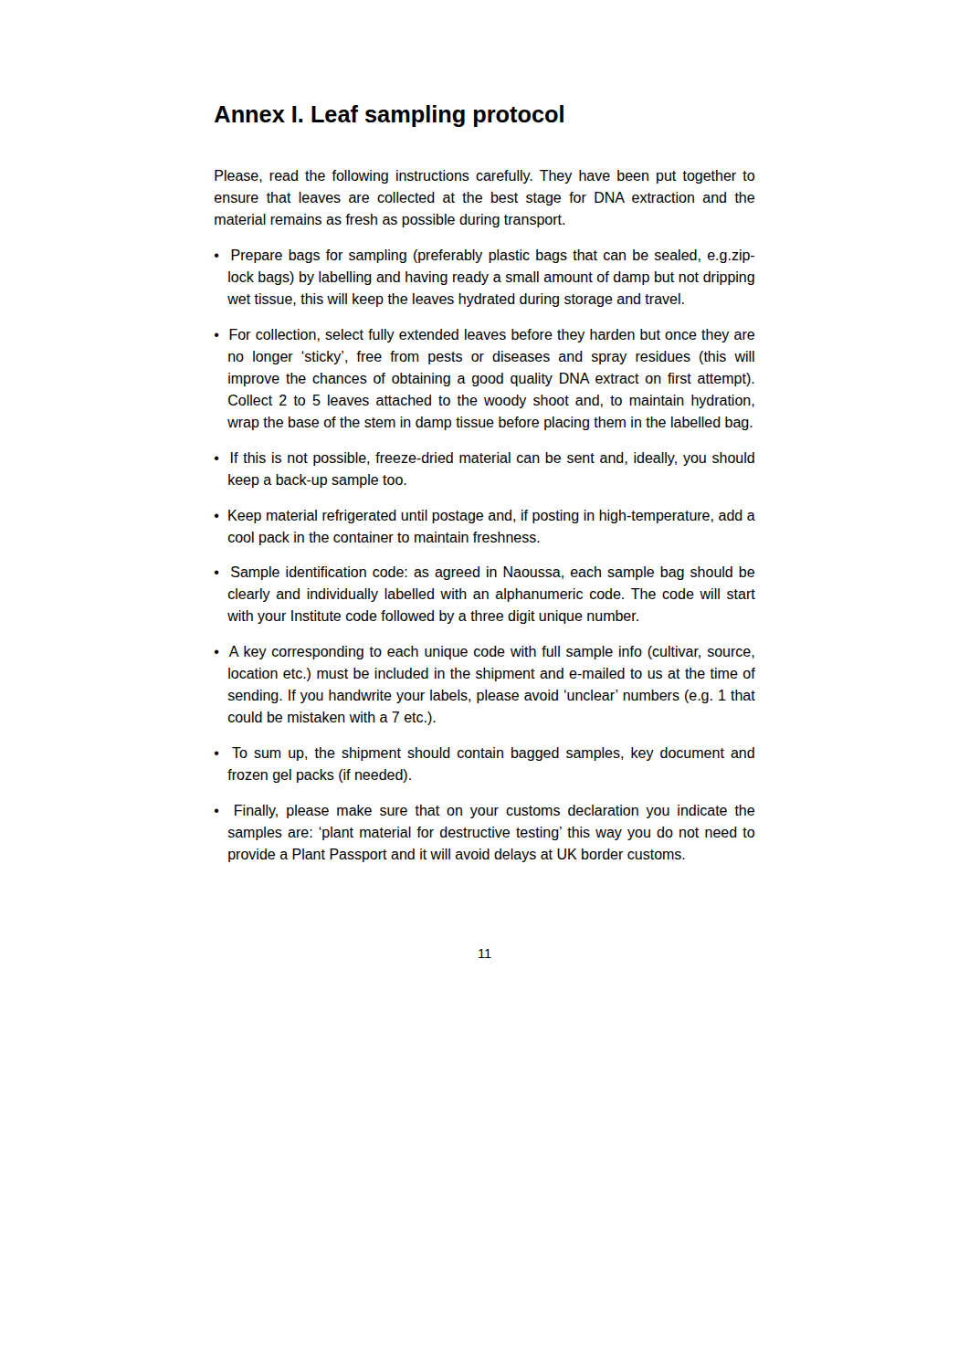Annex I. Leaf sampling protocol
Please, read the following instructions carefully. They have been put together to ensure that leaves are collected at the best stage for DNA extraction and the material remains as fresh as possible during transport.
• Prepare bags for sampling (preferably plastic bags that can be sealed, e.g.zip-lock bags) by labelling and having ready a small amount of damp but not dripping wet tissue, this will keep the leaves hydrated during storage and travel.
• For collection, select fully extended leaves before they harden but once they are no longer ‘sticky’, free from pests or diseases and spray residues (this will improve the chances of obtaining a good quality DNA extract on first attempt). Collect 2 to 5 leaves attached to the woody shoot and, to maintain hydration, wrap the base of the stem in damp tissue before placing them in the labelled bag.
• If this is not possible, freeze-dried material can be sent and, ideally, you should keep a back-up sample too.
• Keep material refrigerated until postage and, if posting in high-temperature, add a cool pack in the container to maintain freshness.
• Sample identification code: as agreed in Naoussa, each sample bag should be clearly and individually labelled with an alphanumeric code. The code will start with your Institute code followed by a three digit unique number.
• A key corresponding to each unique code with full sample info (cultivar, source, location etc.) must be included in the shipment and e-mailed to us at the time of sending. If you handwrite your labels, please avoid ‘unclear’ numbers (e.g. 1 that could be mistaken with a 7 etc.).
• To sum up, the shipment should contain bagged samples, key document and frozen gel packs (if needed).
• Finally, please make sure that on your customs declaration you indicate the samples are: ‘plant material for destructive testing’ this way you do not need to provide a Plant Passport and it will avoid delays at UK border customs.
11